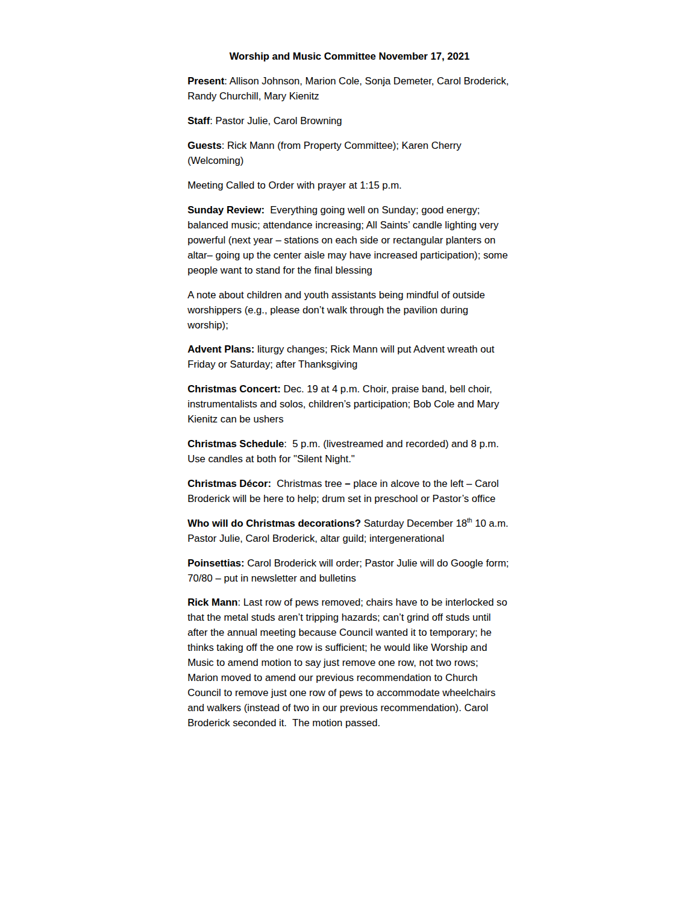Worship and Music Committee November 17, 2021
Present: Allison Johnson, Marion Cole, Sonja Demeter, Carol Broderick, Randy Churchill, Mary Kienitz
Staff: Pastor Julie, Carol Browning
Guests: Rick Mann (from Property Committee); Karen Cherry (Welcoming)
Meeting Called to Order with prayer at 1:15 p.m.
Sunday Review: Everything going well on Sunday; good energy; balanced music; attendance increasing; All Saints’ candle lighting very powerful (next year – stations on each side or rectangular planters on altar– going up the center aisle may have increased participation); some people want to stand for the final blessing
A note about children and youth assistants being mindful of outside worshippers (e.g., please don’t walk through the pavilion during worship);
Advent Plans: liturgy changes; Rick Mann will put Advent wreath out Friday or Saturday; after Thanksgiving
Christmas Concert: Dec. 19 at 4 p.m. Choir, praise band, bell choir, instrumentalists and solos, children’s participation; Bob Cole and Mary Kienitz can be ushers
Christmas Schedule: 5 p.m. (livestreamed and recorded) and 8 p.m. Use candles at both for "Silent Night."
Christmas Décor: Christmas tree – place in alcove to the left – Carol Broderick will be here to help; drum set in preschool or Pastor’s office
Who will do Christmas decorations? Saturday December 18th 10 a.m. Pastor Julie, Carol Broderick, altar guild; intergenerational
Poinsettias: Carol Broderick will order; Pastor Julie will do Google form; 70/80 – put in newsletter and bulletins
Rick Mann: Last row of pews removed; chairs have to be interlocked so that the metal studs aren’t tripping hazards; can’t grind off studs until after the annual meeting because Council wanted it to temporary; he thinks taking off the one row is sufficient; he would like Worship and Music to amend motion to say just remove one row, not two rows; Marion moved to amend our previous recommendation to Church Council to remove just one row of pews to accommodate wheelchairs and walkers (instead of two in our previous recommendation). Carol Broderick seconded it. The motion passed.